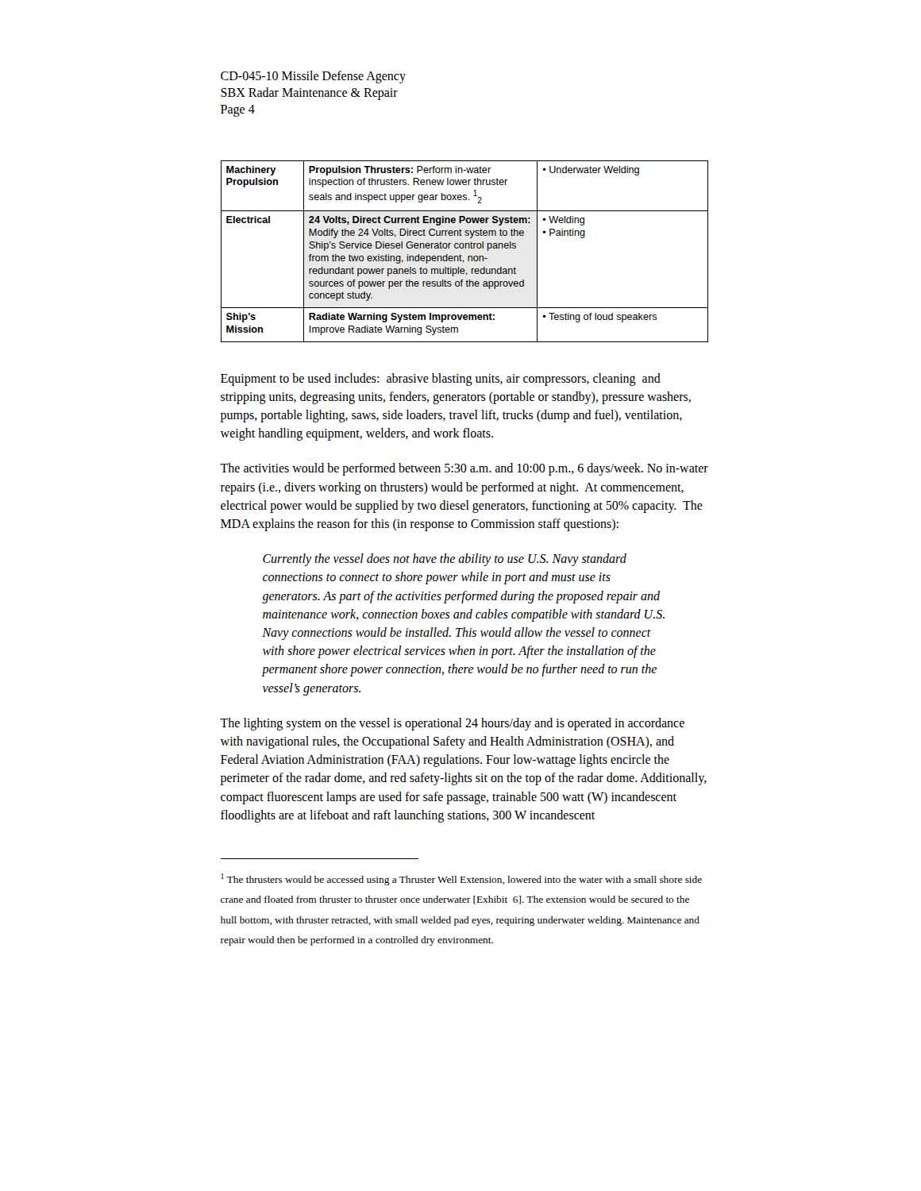CD-045-10 Missile Defense Agency
SBX Radar Maintenance & Repair
Page 4
| Machinery Propulsion | Propulsion Thrusters: Perform in-water inspection of thrusters. Renew lower thruster seals and inspect upper gear boxes. 1 2 | • Underwater Welding |
| Electrical | 24 Volts, Direct Current Engine Power System: Modify the 24 Volts, Direct Current system to the Ship’s Service Diesel Generator control panels from the two existing, independent, non-redundant power panels to multiple, redundant sources of power per the results of the approved concept study. | • Welding • Painting |
| Ship’s Mission | Radiate Warning System Improvement: Improve Radiate Warning System | • Testing of loud speakers |
Equipment to be used includes: abrasive blasting units, air compressors, cleaning and stripping units, degreasing units, fenders, generators (portable or standby), pressure washers, pumps, portable lighting, saws, side loaders, travel lift, trucks (dump and fuel), ventilation, weight handling equipment, welders, and work floats.
The activities would be performed between 5:30 a.m. and 10:00 p.m., 6 days/week. No in-water repairs (i.e., divers working on thrusters) would be performed at night. At commencement, electrical power would be supplied by two diesel generators, functioning at 50% capacity. The MDA explains the reason for this (in response to Commission staff questions):
Currently the vessel does not have the ability to use U.S. Navy standard connections to connect to shore power while in port and must use its generators. As part of the activities performed during the proposed repair and maintenance work, connection boxes and cables compatible with standard U.S. Navy connections would be installed. This would allow the vessel to connect with shore power electrical services when in port. After the installation of the permanent shore power connection, there would be no further need to run the vessel’s generators.
The lighting system on the vessel is operational 24 hours/day and is operated in accordance with navigational rules, the Occupational Safety and Health Administration (OSHA), and Federal Aviation Administration (FAA) regulations. Four low-wattage lights encircle the perimeter of the radar dome, and red safety-lights sit on the top of the radar dome. Additionally, compact fluorescent lamps are used for safe passage, trainable 500 watt (W) incandescent floodlights are at lifeboat and raft launching stations, 300 W incandescent
1 The thrusters would be accessed using a Thruster Well Extension, lowered into the water with a small shore side crane and floated from thruster to thruster once underwater [Exhibit 6]. The extension would be secured to the hull bottom, with thruster retracted, with small welded pad eyes, requiring underwater welding. Maintenance and repair would then be performed in a controlled dry environment.